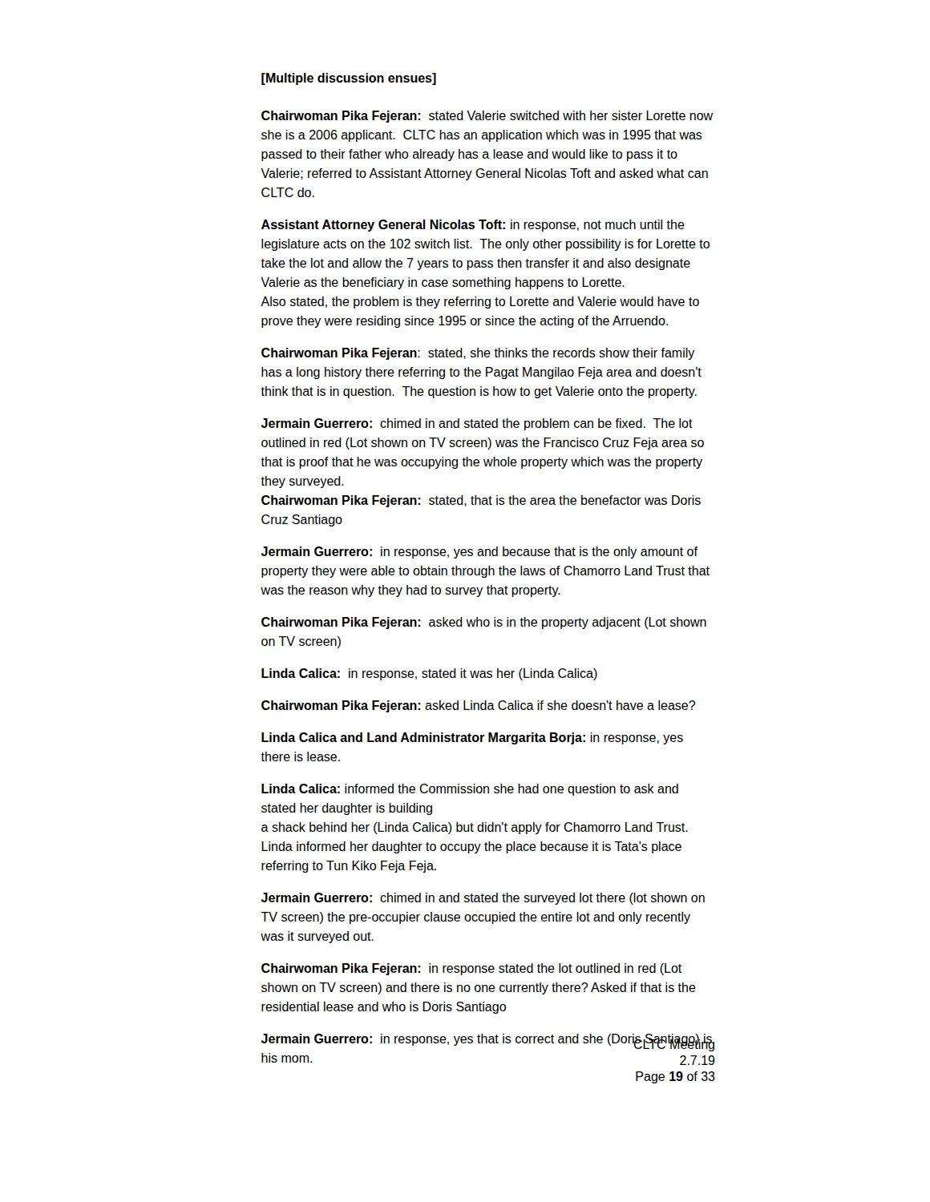[Multiple discussion ensues]
Chairwoman Pika Fejeran: stated Valerie switched with her sister Lorette now she is a 2006 applicant. CLTC has an application which was in 1995 that was passed to their father who already has a lease and would like to pass it to Valerie; referred to Assistant Attorney General Nicolas Toft and asked what can CLTC do.
Assistant Attorney General Nicolas Toft: in response, not much until the legislature acts on the 102 switch list. The only other possibility is for Lorette to take the lot and allow the 7 years to pass then transfer it and also designate Valerie as the beneficiary in case something happens to Lorette.
Also stated, the problem is they referring to Lorette and Valerie would have to prove they were residing since 1995 or since the acting of the Arruendo.
Chairwoman Pika Fejeran: stated, she thinks the records show their family has a long history there referring to the Pagat Mangilao Feja area and doesn't think that is in question. The question is how to get Valerie onto the property.
Jermain Guerrero: chimed in and stated the problem can be fixed. The lot outlined in red (Lot shown on TV screen) was the Francisco Cruz Feja area so that is proof that he was occupying the whole property which was the property they surveyed.
Chairwoman Pika Fejeran: stated, that is the area the benefactor was Doris Cruz Santiago
Jermain Guerrero: in response, yes and because that is the only amount of property they were able to obtain through the laws of Chamorro Land Trust that was the reason why they had to survey that property.
Chairwoman Pika Fejeran: asked who is in the property adjacent (Lot shown on TV screen)
Linda Calica: in response, stated it was her (Linda Calica)
Chairwoman Pika Fejeran: asked Linda Calica if she doesn't have a lease?
Linda Calica and Land Administrator Margarita Borja: in response, yes there is lease.
Linda Calica: informed the Commission she had one question to ask and stated her daughter is building
a shack behind her (Linda Calica) but didn't apply for Chamorro Land Trust. Linda informed her daughter to occupy the place because it is Tata's place referring to Tun Kiko Feja Feja.
Jermain Guerrero: chimed in and stated the surveyed lot there (lot shown on TV screen) the pre-occupier clause occupied the entire lot and only recently was it surveyed out.
Chairwoman Pika Fejeran: in response stated the lot outlined in red (Lot shown on TV screen) and there is no one currently there? Asked if that is the residential lease and who is Doris Santiago
Jermain Guerrero: in response, yes that is correct and she (Doris Santiago) is his mom.
CLTC Meeting
2.7.19
Page 19 of 33